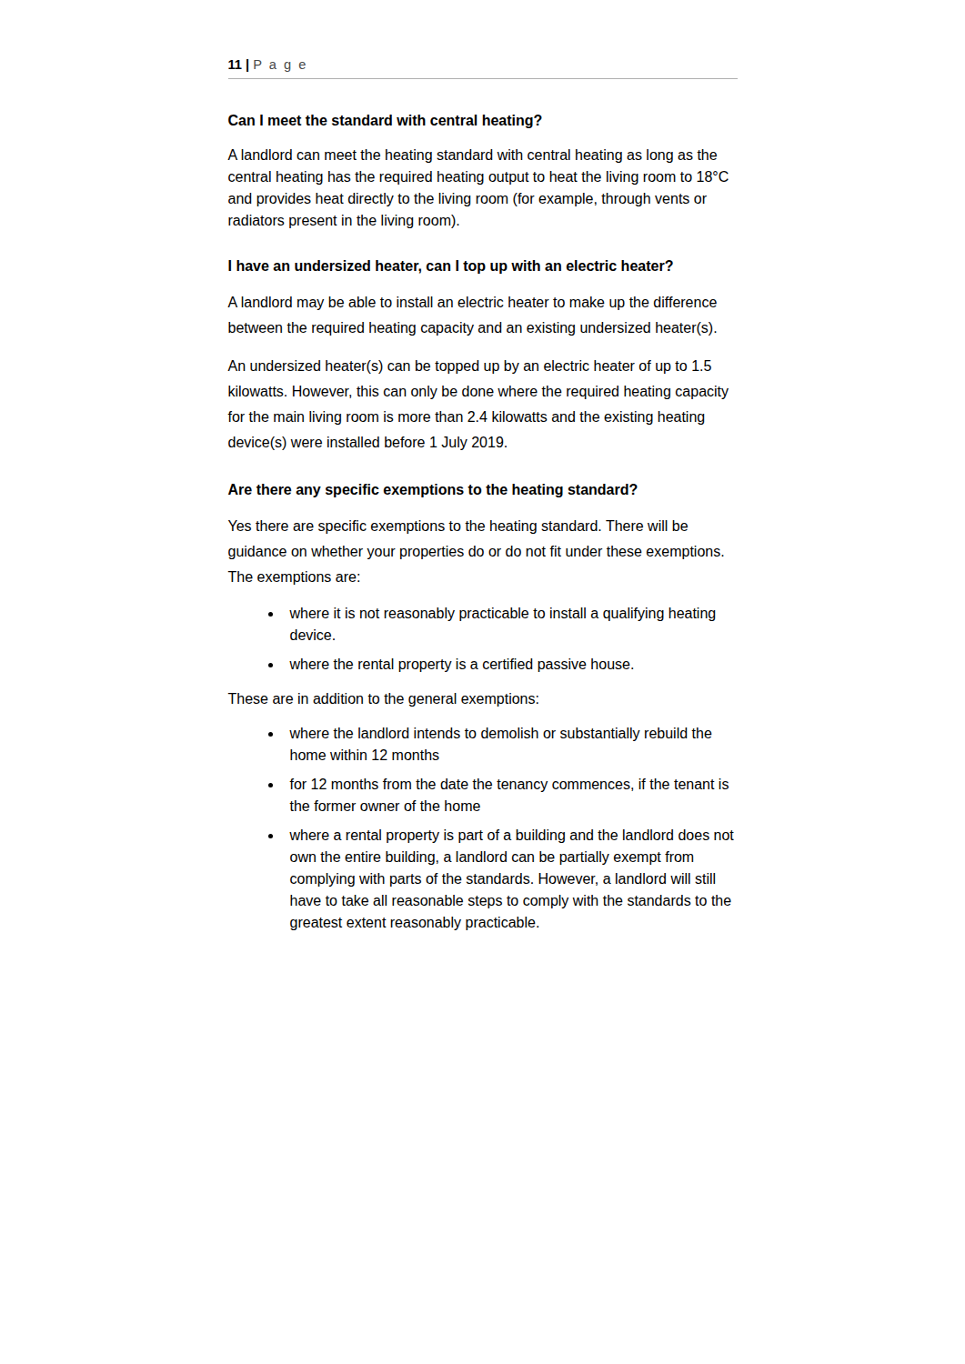11 | P a g e
Can I meet the standard with central heating?
A landlord can meet the heating standard with central heating as long as the central heating has the required heating output to heat the living room to 18°C and provides heat directly to the living room (for example, through vents or radiators present in the living room).
I have an undersized heater, can I top up with an electric heater?
A landlord may be able to install an electric heater to make up the difference between the required heating capacity and an existing undersized heater(s).
An undersized heater(s) can be topped up by an electric heater of up to 1.5 kilowatts. However, this can only be done where the required heating capacity for the main living room is more than 2.4 kilowatts and the existing heating device(s) were installed before 1 July 2019.
Are there any specific exemptions to the heating standard?
Yes there are specific exemptions to the heating standard. There will be guidance on whether your properties do or do not fit under these exemptions. The exemptions are:
where it is not reasonably practicable to install a qualifying heating device.
where the rental property is a certified passive house.
These are in addition to the general exemptions:
where the landlord intends to demolish or substantially rebuild the home within 12 months
for 12 months from the date the tenancy commences, if the tenant is the former owner of the home
where a rental property is part of a building and the landlord does not own the entire building, a landlord can be partially exempt from complying with parts of the standards. However, a landlord will still have to take all reasonable steps to comply with the standards to the greatest extent reasonably practicable.